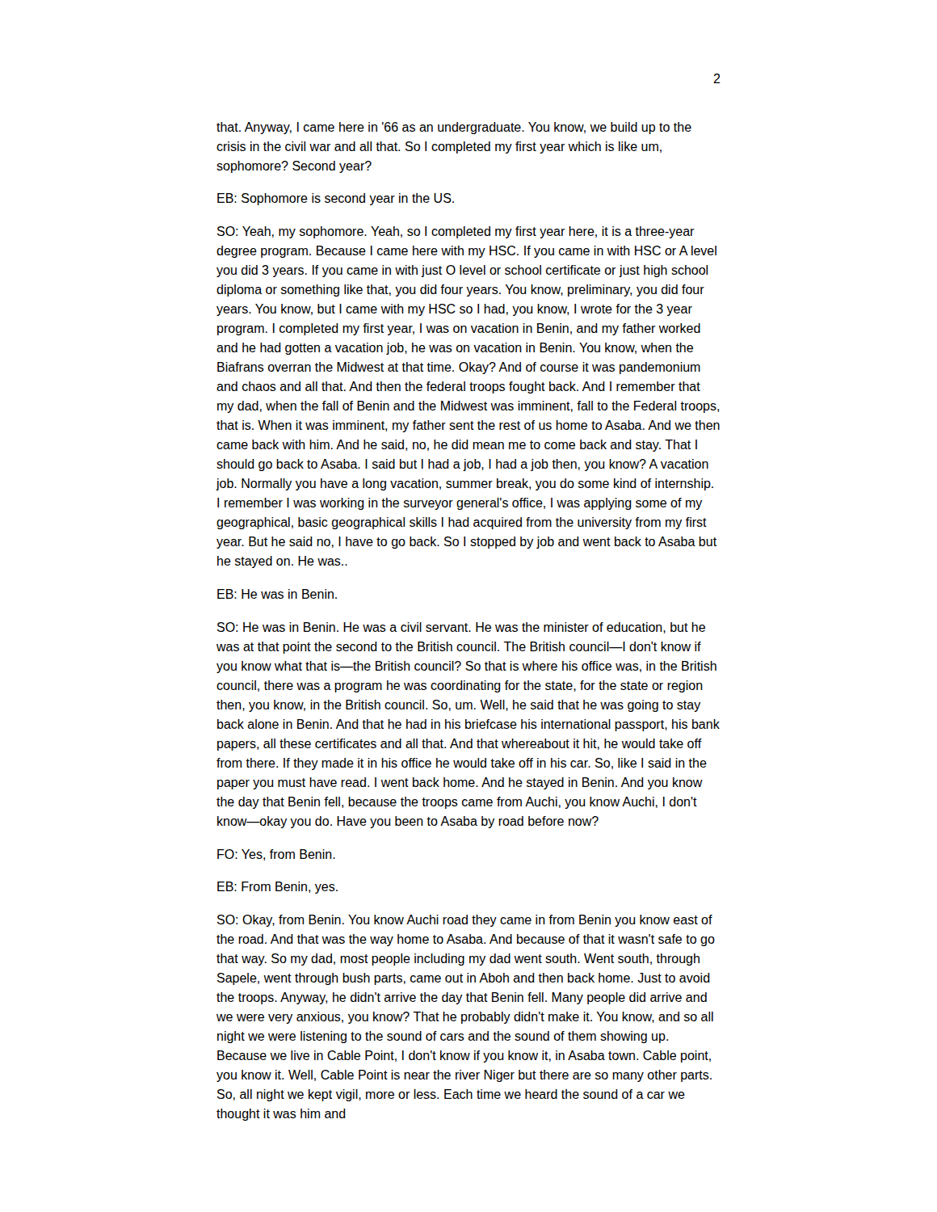2
that. Anyway, I came here in '66 as an undergraduate. You know, we build up to the crisis in the civil war and all that. So I completed my first year which is like um, sophomore? Second year?
EB: Sophomore is second year in the US.
SO: Yeah, my sophomore. Yeah, so I completed my first year here, it is a three-year degree program. Because I came here with my HSC. If you came in with HSC or A level you did 3 years. If you came in with just O level or school certificate or just high school diploma or something like that, you did four years. You know, preliminary, you did four years. You know, but I came with my HSC so I had, you know, I wrote for the 3 year program. I completed my first year, I was on vacation in Benin, and my father worked and he had gotten a vacation job, he was on vacation in Benin. You know, when the Biafrans overran the Midwest at that time. Okay? And of course it was pandemonium and chaos and all that. And then the federal troops fought back. And I remember that my dad, when the fall of Benin and the Midwest was imminent, fall to the Federal troops, that is. When it was imminent, my father sent the rest of us home to Asaba. And we then came back with him. And he said, no, he did mean me to come back and stay. That I should go back to Asaba. I said but I had a job, I had a job then, you know? A vacation job. Normally you have a long vacation, summer break, you do some kind of internship. I remember I was working in the surveyor general's office, I was applying some of my geographical, basic geographical skills I had acquired from the university from my first year. But he said no, I have to go back. So I stopped by job and went back to Asaba but he stayed on. He was..
EB: He was in Benin.
SO: He was in Benin. He was a civil servant. He was the minister of education, but he was at that point the second to the British council. The British council—I don't know if you know what that is—the British council? So that is where his office was, in the British council, there was a program he was coordinating for the state, for the state or region then, you know, in the British council. So, um. Well, he said that he was going to stay back alone in Benin. And that he had in his briefcase his international passport, his bank papers, all these certificates and all that. And that whereabout it hit, he would take off from there. If they made it in his office he would take off in his car. So, like I said in the paper you must have read. I went back home. And he stayed in Benin. And you know the day that Benin fell, because the troops came from Auchi, you know Auchi, I don't know—okay you do. Have you been to Asaba by road before now?
FO: Yes, from Benin.
EB: From Benin, yes.
SO: Okay, from Benin. You know Auchi road they came in from Benin you know east of the road. And that was the way home to Asaba. And because of that it wasn't safe to go that way. So my dad, most people including my dad went south. Went south, through Sapele, went through bush parts, came out in Aboh and then back home. Just to avoid the troops. Anyway, he didn't arrive the day that Benin fell. Many people did arrive and we were very anxious, you know? That he probably didn't make it. You know, and so all night we were listening to the sound of cars and the sound of them showing up. Because we live in Cable Point, I don't know if you know it, in Asaba town. Cable point, you know it. Well, Cable Point is near the river Niger but there are so many other parts. So, all night we kept vigil, more or less. Each time we heard the sound of a car we thought it was him and